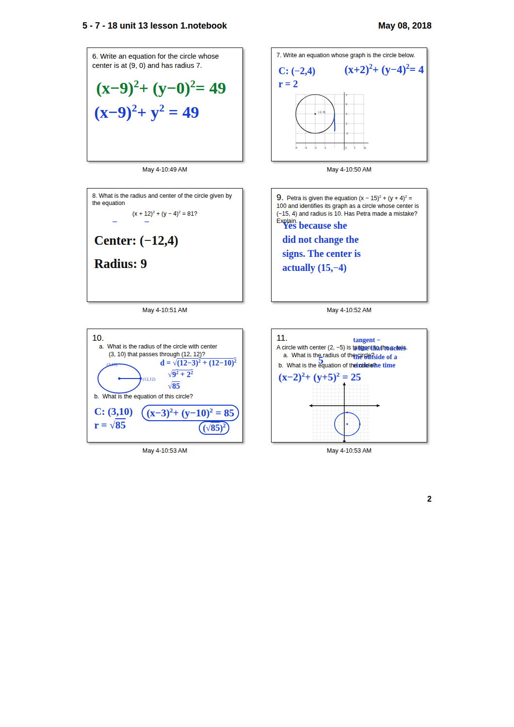5 - 7 - 18 unit 13 lesson 1.notebook
May 08, 2018
6. Write an equation for the circle whose center is at (9, 0) and has radius 7.
(x−9)2+ (y−0)2= 49
(x−9)2+ y2 = 49
May 4-10:49 AM
7. Write an equation whose graph is the circle below.
C: (−2,4)
r = 2
(x+2)2+ (y−4)2= 4
x y -4 -3 -2 -1 0 1 2 6 4 2 -2 (-2, 4)
May 4-10:50 AM
8. What is the radius and center of the circle given by the equation
(x + 12)2 + (y − 4)2 = 81?
_
_
Center: (−12,4)
Radius: 9
May 4-10:51 AM
9. Petra is given the equation (x − 15)2 + (y + 4)2 = 100 and identifies its graph as a circle whose center is (−15, 4) and radius is 10. Has Petra made a mistake? Explain.
Yes because she
did not change the
signs. The center is
actually (15,−4)
May 4-10:52 AM
10.
a. What is the radius of the circle with center
(3, 10) that passes through (12, 12)?
(3,10) (12,12)
d = √(12−3)2 + (12−10)2
√92 + 22
√85
b. What is the equation of this circle?
C: (3,10)
r = √85
(x−3)2+ (y−10)2 = 85
(√85)2
May 4-10:53 AM
11.
A circle with center (2, −5) is tangent to the x-axis.
a. What is the radius of the circle?
tangent −
a line that touches
the outside of a
circle one time
5
b. What is the equation of the circle?
(x−2)2+ (y+5)2 = 25
May 4-10:53 AM
2